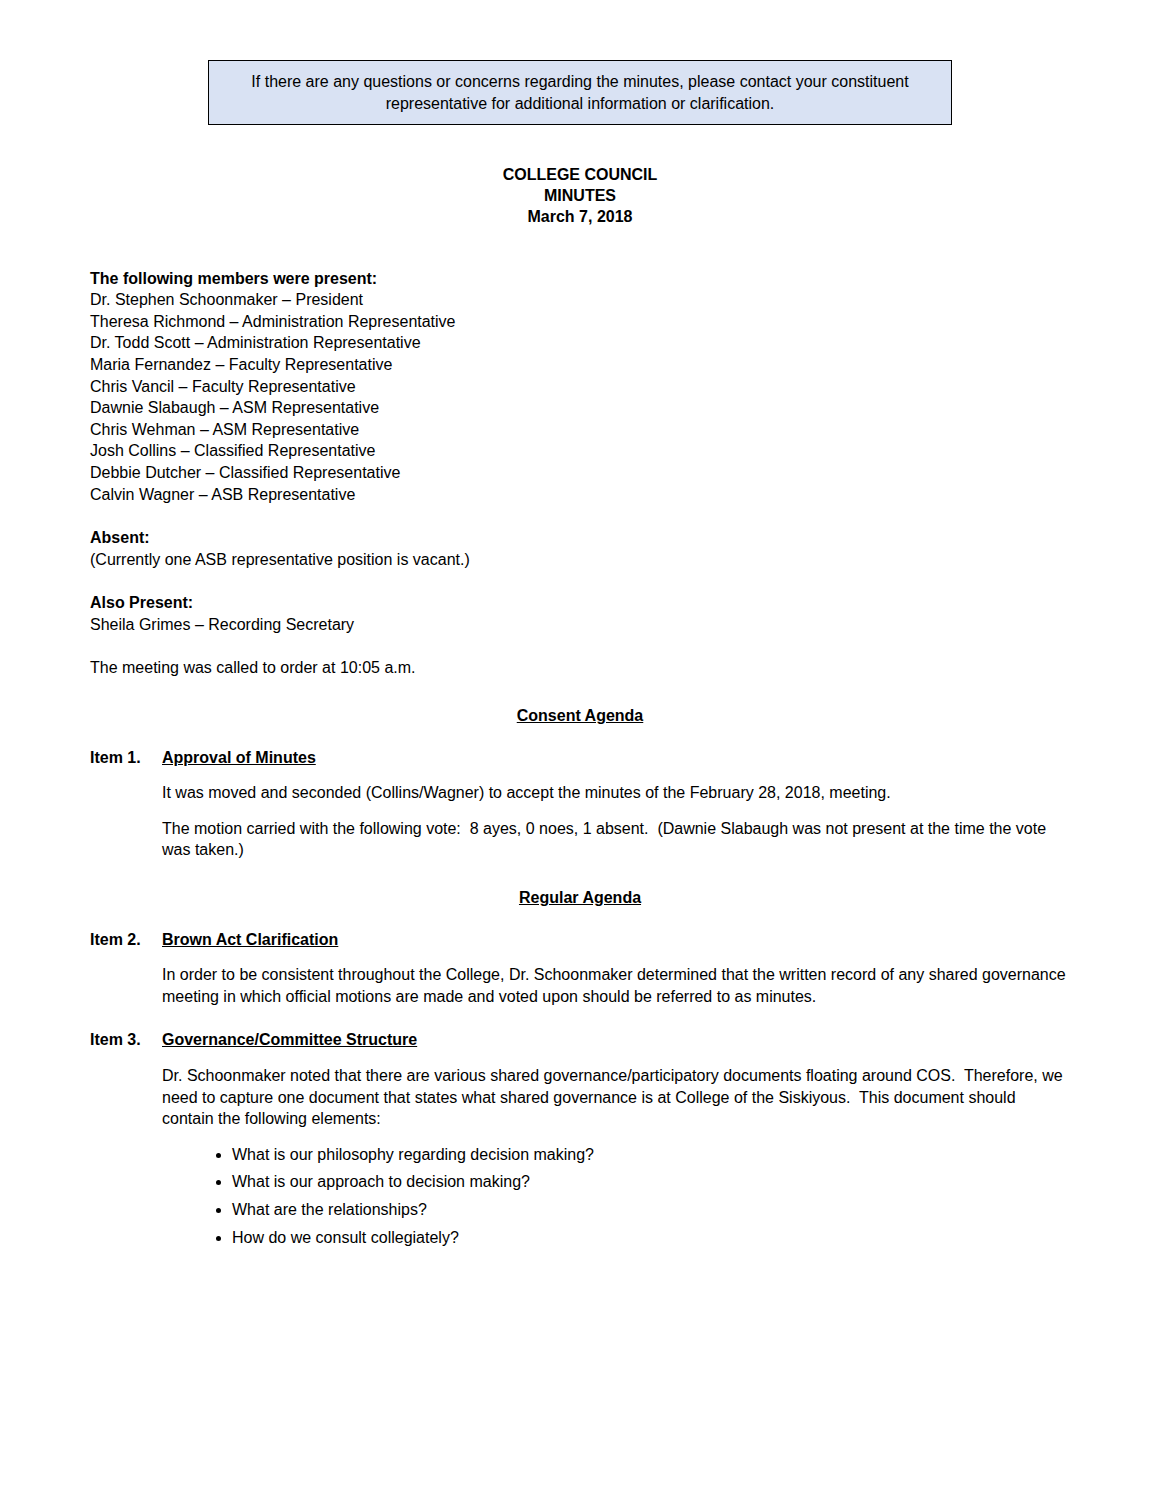If there are any questions or concerns regarding the minutes, please contact your constituent representative for additional information or clarification.
COLLEGE COUNCIL
MINUTES
March 7, 2018
The following members were present:
Dr. Stephen Schoonmaker – President
Theresa Richmond – Administration Representative
Dr. Todd Scott – Administration Representative
Maria Fernandez – Faculty Representative
Chris Vancil – Faculty Representative
Dawnie Slabaugh – ASM Representative
Chris Wehman – ASM Representative
Josh Collins – Classified Representative
Debbie Dutcher – Classified Representative
Calvin Wagner – ASB Representative
Absent:
(Currently one ASB representative position is vacant.)
Also Present:
Sheila Grimes – Recording Secretary
The meeting was called to order at 10:05 a.m.
Consent Agenda
Item 1.
Approval of Minutes
It was moved and seconded (Collins/Wagner) to accept the minutes of the February 28, 2018, meeting.
The motion carried with the following vote: 8 ayes, 0 noes, 1 absent. (Dawnie Slabaugh was not present at the time the vote was taken.)
Regular Agenda
Item 2.
Brown Act Clarification
In order to be consistent throughout the College, Dr. Schoonmaker determined that the written record of any shared governance meeting in which official motions are made and voted upon should be referred to as minutes.
Item 3.
Governance/Committee Structure
Dr. Schoonmaker noted that there are various shared governance/participatory documents floating around COS. Therefore, we need to capture one document that states what shared governance is at College of the Siskiyous. This document should contain the following elements:
What is our philosophy regarding decision making?
What is our approach to decision making?
What are the relationships?
How do we consult collegiately?